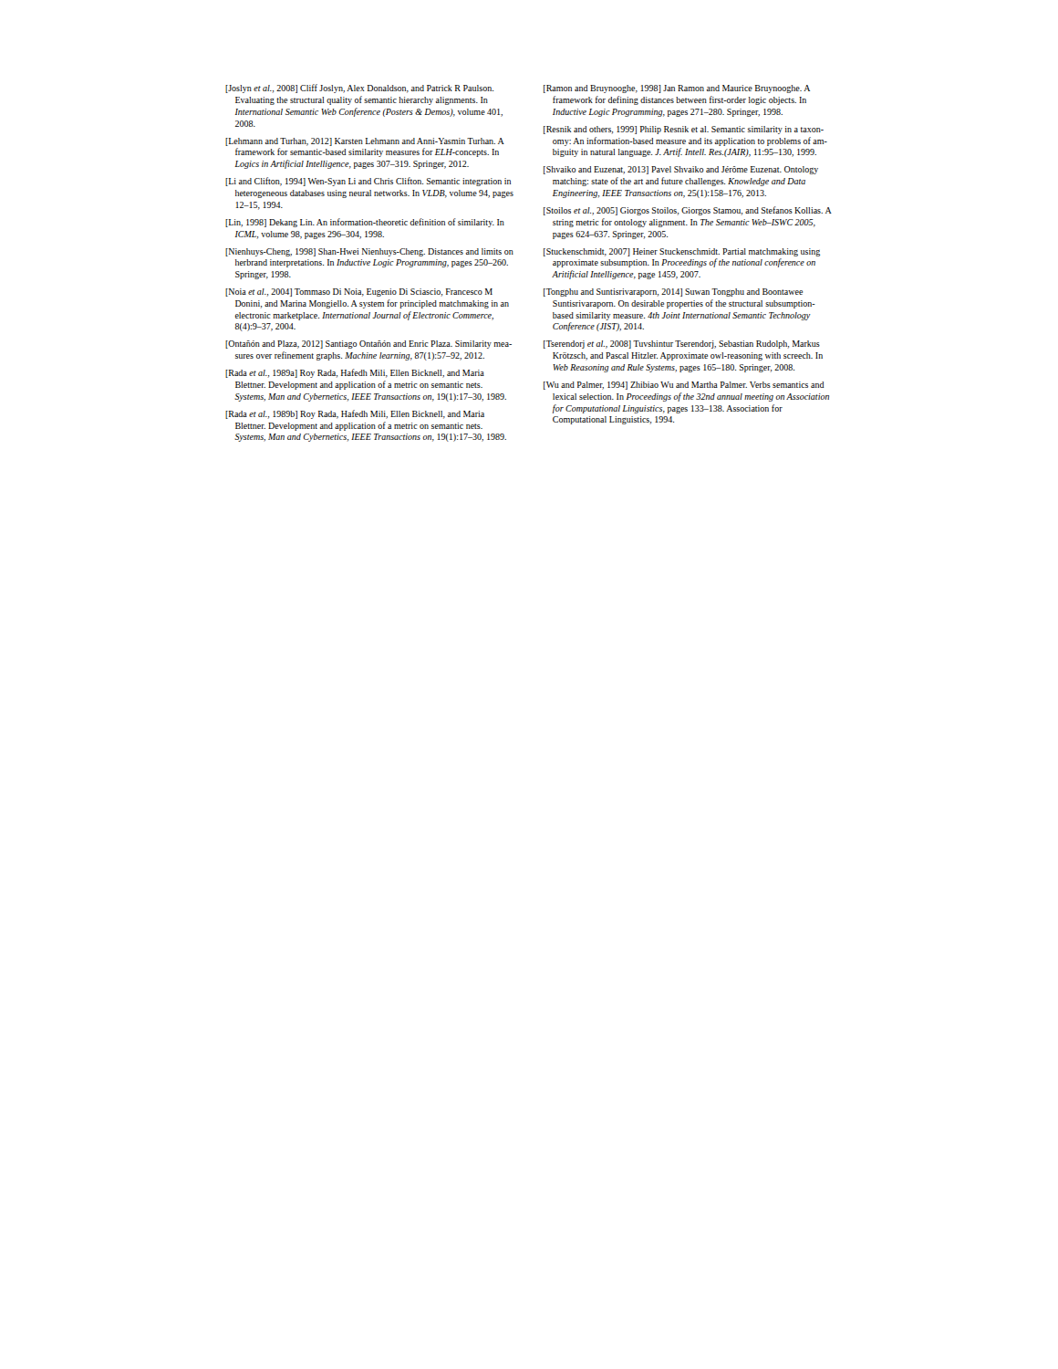[Joslyn et al., 2008] Cliff Joslyn, Alex Donaldson, and Patrick R Paulson. Evaluating the structural quality of semantic hierarchy alignments. In International Semantic Web Conference (Posters & Demos), volume 401, 2008.
[Lehmann and Turhan, 2012] Karsten Lehmann and Anni-Yasmin Turhan. A framework for semantic-based similarity measures for ELH-concepts. In Logics in Artificial Intelligence, pages 307–319. Springer, 2012.
[Li and Clifton, 1994] Wen-Syan Li and Chris Clifton. Semantic integration in heterogeneous databases using neural networks. In VLDB, volume 94, pages 12–15, 1994.
[Lin, 1998] Dekang Lin. An information-theoretic definition of similarity. In ICML, volume 98, pages 296–304, 1998.
[Nienhuys-Cheng, 1998] Shan-Hwei Nienhuys-Cheng. Distances and limits on herbrand interpretations. In Inductive Logic Programming, pages 250–260. Springer, 1998.
[Noia et al., 2004] Tommaso Di Noia, Eugenio Di Sciascio, Francesco M Donini, and Marina Mongiello. A system for principled matchmaking in an electronic marketplace. International Journal of Electronic Commerce, 8(4):9–37, 2004.
[Ontañón and Plaza, 2012] Santiago Ontañón and Enric Plaza. Similarity measures over refinement graphs. Machine learning, 87(1):57–92, 2012.
[Rada et al., 1989a] Roy Rada, Hafedh Mili, Ellen Bicknell, and Maria Blettner. Development and application of a metric on semantic nets. Systems, Man and Cybernetics, IEEE Transactions on, 19(1):17–30, 1989.
[Rada et al., 1989b] Roy Rada, Hafedh Mili, Ellen Bicknell, and Maria Blettner. Development and application of a metric on semantic nets. Systems, Man and Cybernetics, IEEE Transactions on, 19(1):17–30, 1989.
[Ramon and Bruynooghe, 1998] Jan Ramon and Maurice Bruynooghe. A framework for defining distances between first-order logic objects. In Inductive Logic Programming, pages 271–280. Springer, 1998.
[Resnik and others, 1999] Philip Resnik et al. Semantic similarity in a taxonomy: An information-based measure and its application to problems of ambiguity in natural language. J. Artif. Intell. Res.(JAIR), 11:95–130, 1999.
[Shvaiko and Euzenat, 2013] Pavel Shvaiko and Jérôme Euzenat. Ontology matching: state of the art and future challenges. Knowledge and Data Engineering, IEEE Transactions on, 25(1):158–176, 2013.
[Stoilos et al., 2005] Giorgos Stoilos, Giorgos Stamou, and Stefanos Kollias. A string metric for ontology alignment. In The Semantic Web–ISWC 2005, pages 624–637. Springer, 2005.
[Stuckenschmidt, 2007] Heiner Stuckenschmidt. Partial matchmaking using approximate subsumption. In Proceedings of the national conference on Aritificial Intelligence, page 1459, 2007.
[Tongphu and Suntisrivaraporn, 2014] Suwan Tongphu and Boontawee Suntisrivaraporn. On desirable properties of the structural subsumption-based similarity measure. 4th Joint International Semantic Technology Conference (JIST), 2014.
[Tserendorj et al., 2008] Tuvshintur Tserendorj, Sebastian Rudolph, Markus Krötzsch, and Pascal Hitzler. Approximate owl-reasoning with screech. In Web Reasoning and Rule Systems, pages 165–180. Springer, 2008.
[Wu and Palmer, 1994] Zhibiao Wu and Martha Palmer. Verbs semantics and lexical selection. In Proceedings of the 32nd annual meeting on Association for Computational Linguistics, pages 133–138. Association for Computational Linguistics, 1994.